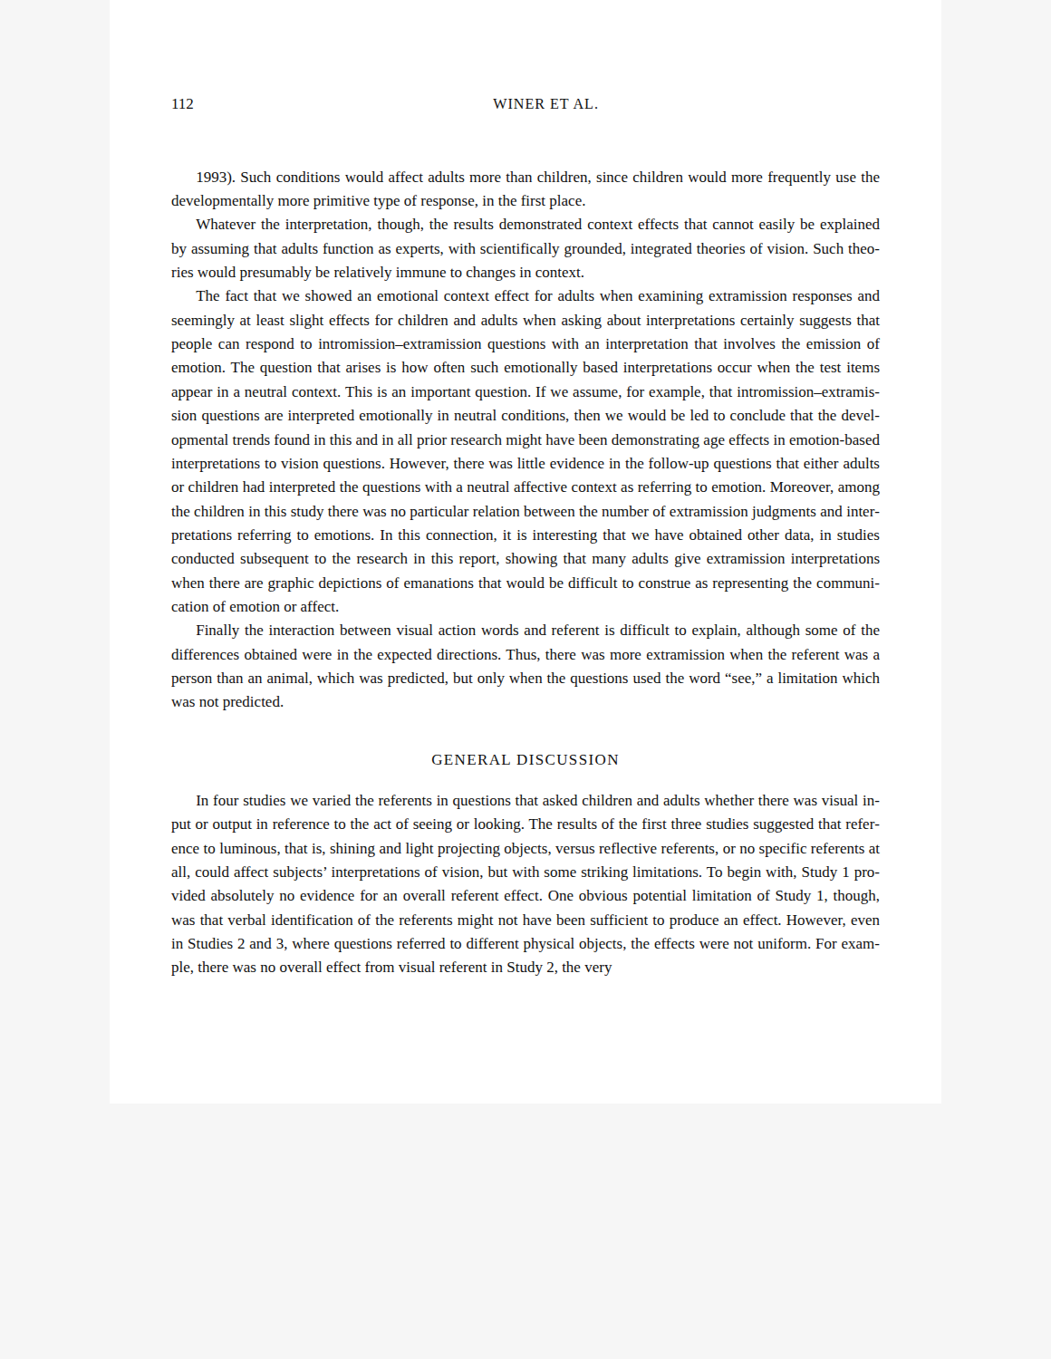112 Winer et al.
1993). Such conditions would affect adults more than children, since children would more frequently use the developmentally more primitive type of response, in the first place.
Whatever the interpretation, though, the results demonstrated context effects that cannot easily be explained by assuming that adults function as experts, with scientifically grounded, integrated theories of vision. Such theories would presumably be relatively immune to changes in context.
The fact that we showed an emotional context effect for adults when examining extramission responses and seemingly at least slight effects for children and adults when asking about interpretations certainly suggests that people can respond to intromission–extramission questions with an interpretation that involves the emission of emotion. The question that arises is how often such emotionally based interpretations occur when the test items appear in a neutral context. This is an important question. If we assume, for example, that intromission–extramission questions are interpreted emotionally in neutral conditions, then we would be led to conclude that the developmental trends found in this and in all prior research might have been demonstrating age effects in emotion-based interpretations to vision questions. However, there was little evidence in the follow-up questions that either adults or children had interpreted the questions with a neutral affective context as referring to emotion. Moreover, among the children in this study there was no particular relation between the number of extramission judgments and interpretations referring to emotions. In this connection, it is interesting that we have obtained other data, in studies conducted subsequent to the research in this report, showing that many adults give extramission interpretations when there are graphic depictions of emanations that would be difficult to construe as representing the communication of emotion or affect.
Finally the interaction between visual action words and referent is difficult to explain, although some of the differences obtained were in the expected directions. Thus, there was more extramission when the referent was a person than an animal, which was predicted, but only when the questions used the word “see,” a limitation which was not predicted.
General Discussion
In four studies we varied the referents in questions that asked children and adults whether there was visual input or output in reference to the act of seeing or looking. The results of the first three studies suggested that reference to luminous, that is, shining and light projecting objects, versus reflective referents, or no specific referents at all, could affect subjects’ interpretations of vision, but with some striking limitations. To begin with, Study 1 provided absolutely no evidence for an overall referent effect. One obvious potential limitation of Study 1, though, was that verbal identification of the referents might not have been sufficient to produce an effect. However, even in Studies 2 and 3, where questions referred to different physical objects, the effects were not uniform. For example, there was no overall effect from visual referent in Study 2, the very